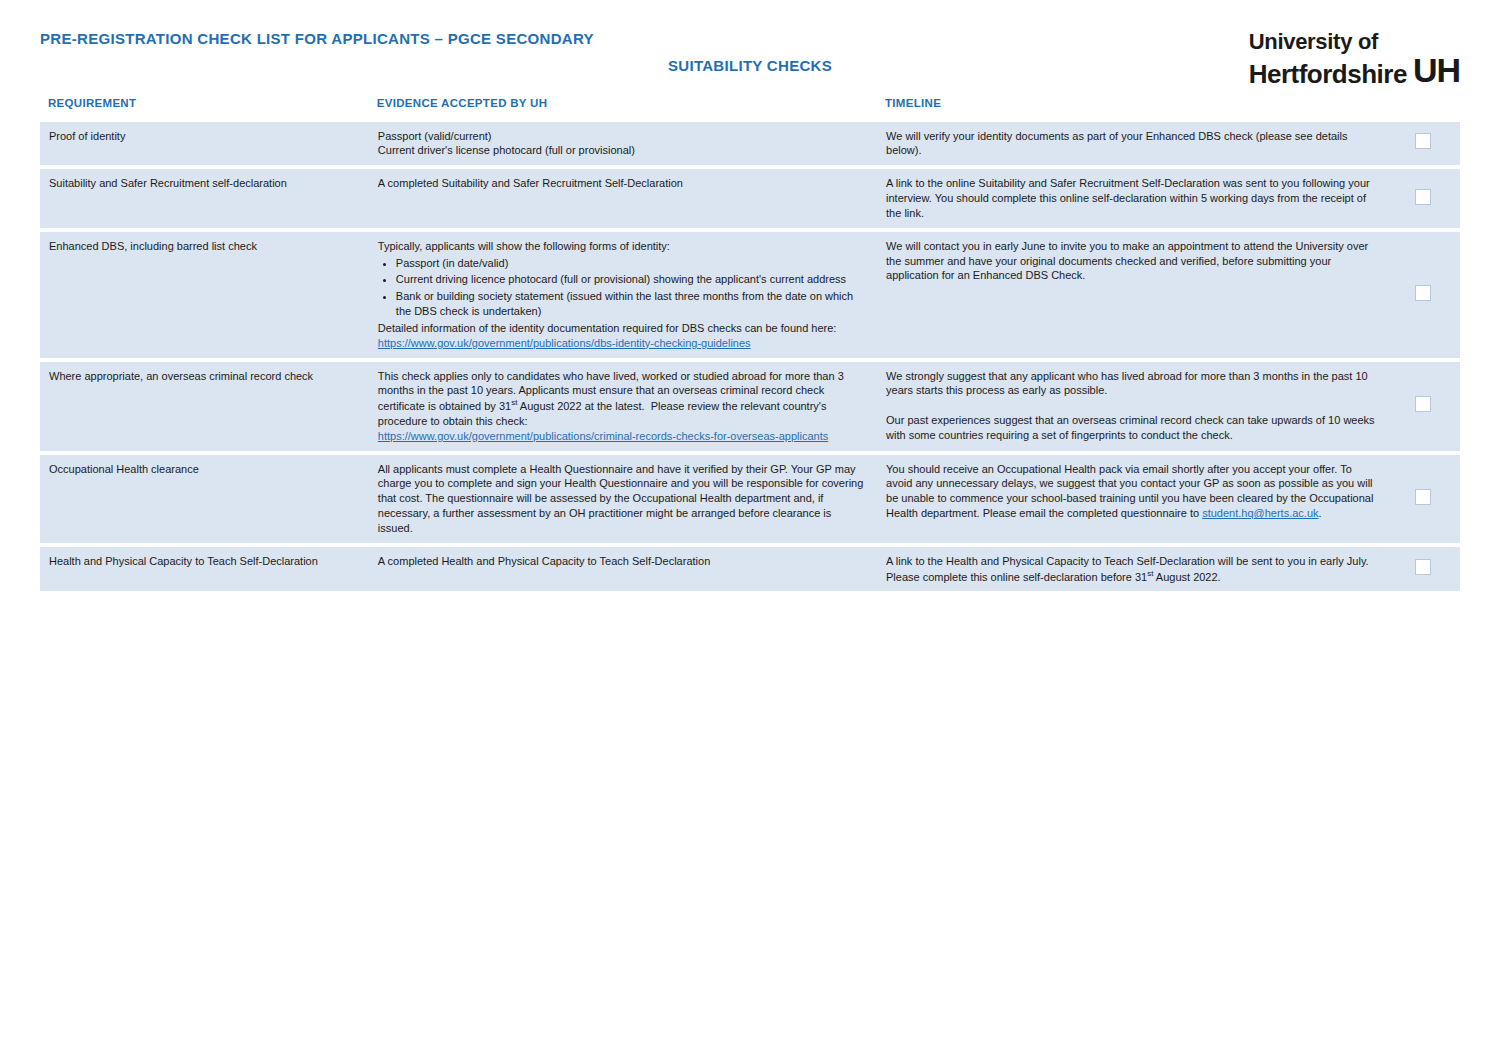University of
Hertfordshire UH
PRE-REGISTRATION CHECK LIST FOR APPLICANTS – PGCE SECONDARY
SUITABILITY CHECKS
| REQUIREMENT | EVIDENCE ACCEPTED BY UH | TIMELINE | |
| --- | --- | --- | --- |
| Proof of identity | Passport (valid/current) Current driver's license photocard (full or provisional) | We will verify your identity documents as part of your Enhanced DBS check (please see details below). | |
| Suitability and Safer Recruitment self-declaration | A completed Suitability and Safer Recruitment Self-Declaration | A link to the online Suitability and Safer Recruitment Self-Declaration was sent to you following your interview. You should complete this online self-declaration within 5 working days from the receipt of the link. | |
| Enhanced DBS, including barred list check | Typically, applicants will show the following forms of identity: Passport (in date/valid) Current driving licence photocard (full or provisional) showing the applicant's current address Bank or building society statement (issued within the last three months from the date on which the DBS check is undertaken) Detailed information of the identity documentation required for DBS checks can be found here: https://www.gov.uk/government/publications/dbs-identity-checking-guidelines | We will contact you in early June to invite you to make an appointment to attend the University over the summer and have your original documents checked and verified, before submitting your application for an Enhanced DBS Check. | |
| Where appropriate, an overseas criminal record check | This check applies only to candidates who have lived, worked or studied abroad for more than 3 months in the past 10 years. Applicants must ensure that an overseas criminal record check certificate is obtained by 31 st August 2022 at the latest. Please review the relevant country's procedure to obtain this check: https://www.gov.uk/government/publications/criminal-records-checks-for-overseas-applicants | We strongly suggest that any applicant who has lived abroad for more than 3 months in the past 10 years starts this process as early as possible. Our past experiences suggest that an overseas criminal record check can take upwards of 10 weeks with some countries requiring a set of fingerprints to conduct the check. | |
| Occupational Health clearance | All applicants must complete a Health Questionnaire and have it verified by their GP. Your GP may charge you to complete and sign your Health Questionnaire and you will be responsible for covering that cost. The questionnaire will be assessed by the Occupational Health department and, if necessary, a further assessment by an OH practitioner might be arranged before clearance is issued. | You should receive an Occupational Health pack via email shortly after you accept your offer. To avoid any unnecessary delays, we suggest that you contact your GP as soon as possible as you will be unable to commence your school-based training until you have been cleared by the Occupational Health department. Please email the completed questionnaire to student.hq@herts.ac.uk . | |
| Health and Physical Capacity to Teach Self-Declaration | A completed Health and Physical Capacity to Teach Self-Declaration | A link to the Health and Physical Capacity to Teach Self-Declaration will be sent to you in early July. Please complete this online self-declaration before 31 st August 2022. | |